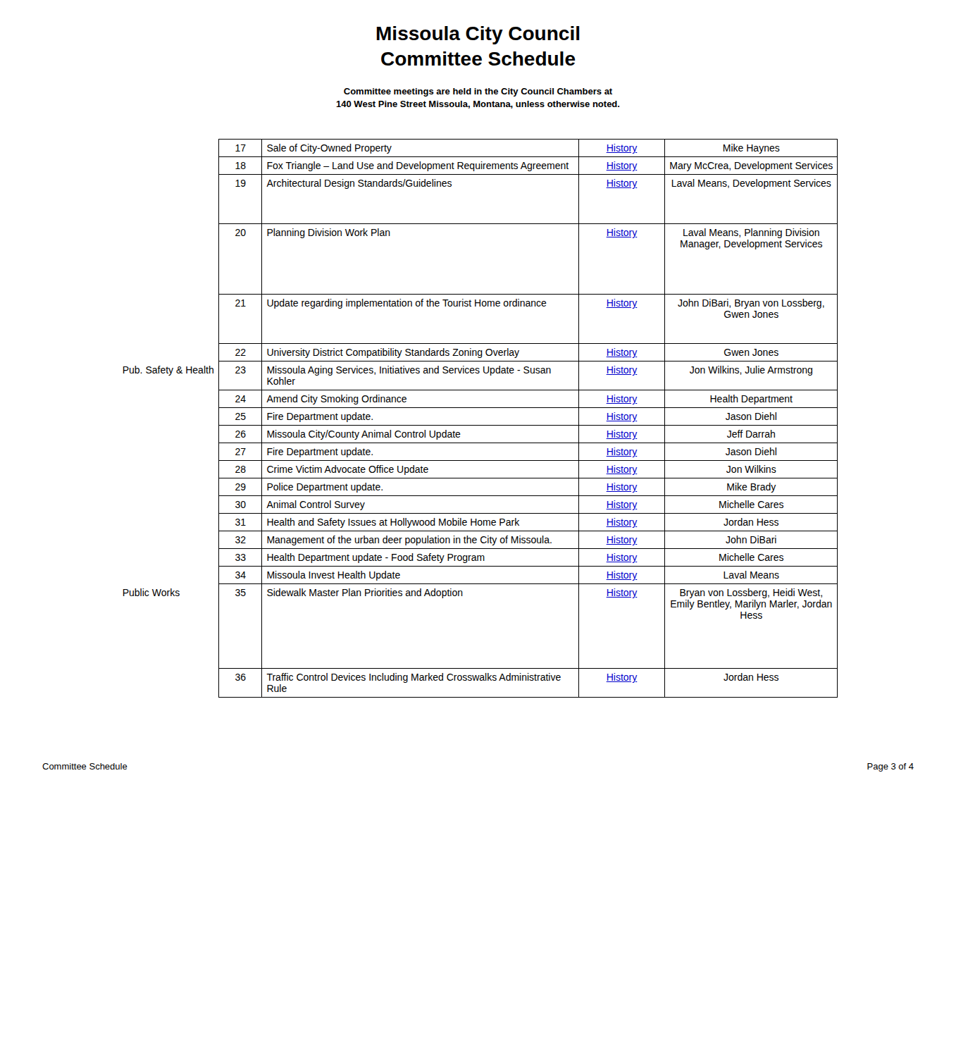Missoula City Council
Committee Schedule
Committee meetings are held in the City Council Chambers at
140 West Pine Street Missoula, Montana, unless otherwise noted.
| | 17 | Sale of City-Owned Property | History | Mike Haynes |
| 18 | Fox Triangle – Land Use and Development Requirements Agreement | History | Mary McCrea, Development Services |
| 19 | Architectural Design Standards/Guidelines | History | Laval Means, Development Services |
| 20 | Planning Division Work Plan | History | Laval Means, Planning Division Manager, Development Services |
| 21 | Update regarding implementation of the Tourist Home ordinance | History | John DiBari, Bryan von Lossberg, Gwen Jones |
| 22 | University District Compatibility Standards Zoning Overlay | History | Gwen Jones |
| Pub. Safety & Health | 23 | Missoula Aging Services, Initiatives and Services Update - Susan Kohler | History | Jon Wilkins, Julie Armstrong |
| 24 | Amend City Smoking Ordinance | History | Health Department |
| 25 | Fire Department update. | History | Jason Diehl |
| 26 | Missoula City/County Animal Control Update | History | Jeff Darrah |
| 27 | Fire Department update. | History | Jason Diehl |
| 28 | Crime Victim Advocate Office Update | History | Jon Wilkins |
| 29 | Police Department update. | History | Mike Brady |
| 30 | Animal Control Survey | History | Michelle Cares |
| 31 | Health and Safety Issues at Hollywood Mobile Home Park | History | Jordan Hess |
| 32 | Management of the urban deer population in the City of Missoula. | History | John DiBari |
| 33 | Health Department update - Food Safety Program | History | Michelle Cares |
| 34 | Missoula Invest Health Update | History | Laval Means |
| Public Works | 35 | Sidewalk Master Plan Priorities and Adoption | History | Bryan von Lossberg, Heidi West, Emily Bentley, Marilyn Marler, Jordan Hess |
| 36 | Traffic Control Devices Including Marked Crosswalks Administrative Rule | History | Jordan Hess |
Committee Schedule Page 3 of 4